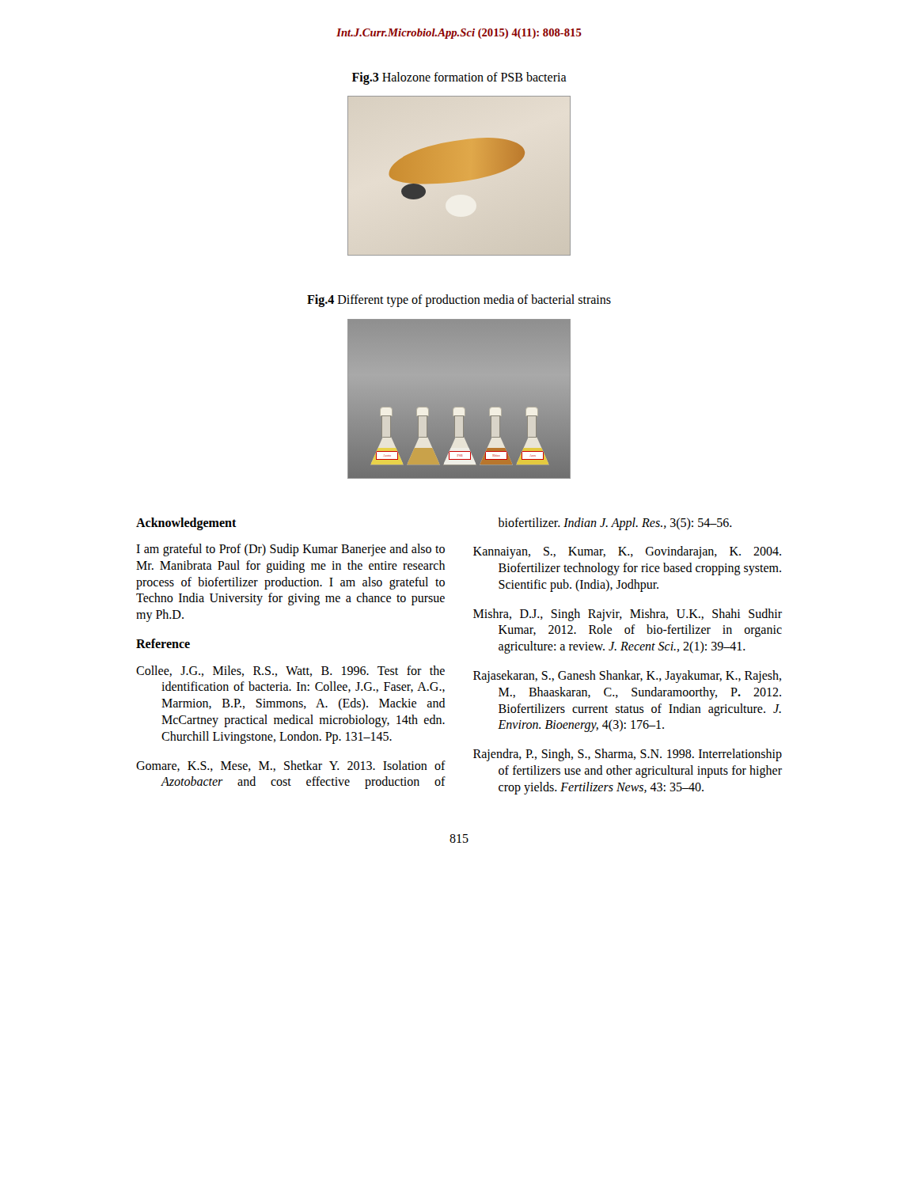Int.J.Curr.Microbiol.App.Sci (2015) 4(11): 808-815
Fig.3 Halozone formation of PSB bacteria
Fig.4 Different type of production media of bacterial strains
Azoto
PSB
Rhizo
Azos
Acknowledgement
I am grateful to Prof (Dr) Sudip Kumar Banerjee and also to Mr. Manibrata Paul for guiding me in the entire research process of biofertilizer production. I am also grateful to Techno India University for giving me a chance to pursue my Ph.D.
Reference
Collee, J.G., Miles, R.S., Watt, B. 1996. Test for the identification of bacteria. In: Collee, J.G., Faser, A.G., Marmion, B.P., Simmons, A. (Eds). Mackie and McCartney practical medical microbiology, 14th edn. Churchill Livingstone, London. Pp. 131–145.
Gomare, K.S., Mese, M., Shetkar Y. 2013. Isolation of Azotobacter and cost effective production of biofertilizer. Indian J. Appl. Res., 3(5): 54–56.
Kannaiyan, S., Kumar, K., Govindarajan, K. 2004. Biofertilizer technology for rice based cropping system. Scientific pub. (India), Jodhpur.
Mishra, D.J., Singh Rajvir, Mishra, U.K., Shahi Sudhir Kumar, 2012. Role of bio-fertilizer in organic agriculture: a review. J. Recent Sci., 2(1): 39–41.
Rajasekaran, S., Ganesh Shankar, K., Jayakumar, K., Rajesh, M., Bhaaskaran, C., Sundaramoorthy, P. 2012. Biofertilizers current status of Indian agriculture. J. Environ. Bioenergy, 4(3): 176–1.
Rajendra, P., Singh, S., Sharma, S.N. 1998. Interrelationship of fertilizers use and other agricultural inputs for higher crop yields. Fertilizers News, 43: 35–40.
815